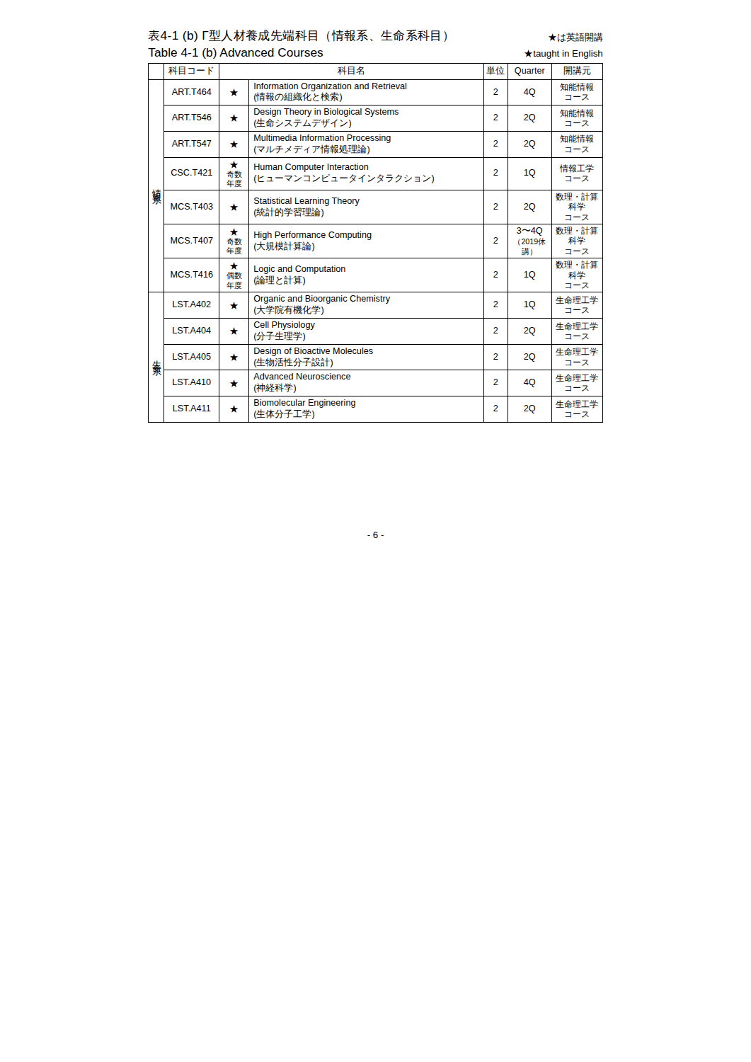表4-1 (b) Γ型人材養成先端科目（情報系、生命系科目）
★は英語開講
Table 4-1 (b) Advanced Courses
★taught in English
| | 科目コード | 科目名 | 単位 | Quarter | 開講元 |
| --- | --- | --- | --- | --- | --- |
| 情報系 | ART.T464 | ★ | Information Organization and Retrieval (情報の組織化と検索) | 2 | 4Q | 知能情報 コース |
| ART.T546 | ★ | Design Theory in Biological Systems (生命システムデザイン) | 2 | 2Q | 知能情報 コース |
| ART.T547 | ★ | Multimedia Information Processing (マルチメディア情報処理論) | 2 | 2Q | 知能情報 コース |
| CSC.T421 | ★ 奇数 年度 | Human Computer Interaction (ヒューマンコンピュータインタラクション) | 2 | 1Q | 情報工学 コース |
| MCS.T403 | ★ | Statistical Learning Theory (統計的学習理論) | 2 | 2Q | 数理・計算科学 コース |
| MCS.T407 | ★ 奇数 年度 | High Performance Computing (大規模計算論) | 2 | 3〜4Q （2019休講） | 数理・計算科学 コース |
| MCS.T416 | ★ 偶数 年度 | Logic and Computation (論理と計算) | 2 | 1Q | 数理・計算科学 コース |
| 生命系 | LST.A402 | ★ | Organic and Bioorganic Chemistry (大学院有機化学) | 2 | 1Q | 生命理工学 コース |
| LST.A404 | ★ | Cell Physiology (分子生理学) | 2 | 2Q | 生命理工学 コース |
| LST.A405 | ★ | Design of Bioactive Molecules (生物活性分子設計) | 2 | 2Q | 生命理工学 コース |
| LST.A410 | ★ | Advanced Neuroscience (神経科学) | 2 | 4Q | 生命理工学 コース |
| LST.A411 | ★ | Biomolecular Engineering (生体分子工学) | 2 | 2Q | 生命理工学 コース |
- 6 -